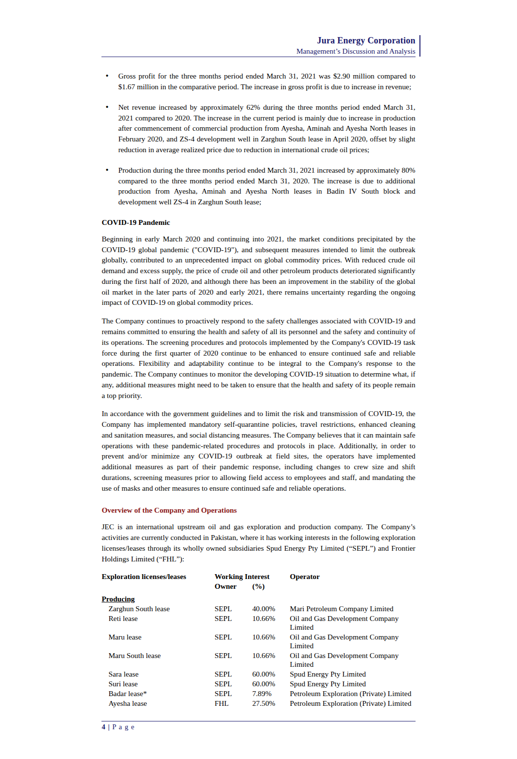Jura Energy Corporation
Management’s Discussion and Analysis
Gross profit for the three months period ended March 31, 2021 was $2.90 million compared to $1.67 million in the comparative period. The increase in gross profit is due to increase in revenue;
Net revenue increased by approximately 62% during the three months period ended March 31, 2021 compared to 2020. The increase in the current period is mainly due to increase in production after commencement of commercial production from Ayesha, Aminah and Ayesha North leases in February 2020, and ZS-4 development well in Zarghun South lease in April 2020, offset by slight reduction in average realized price due to reduction in international crude oil prices;
Production during the three months period ended March 31, 2021 increased by approximately 80% compared to the three months period ended March 31, 2020. The increase is due to additional production from Ayesha, Aminah and Ayesha North leases in Badin IV South block and development well ZS-4 in Zarghun South lease;
COVID-19 Pandemic
Beginning in early March 2020 and continuing into 2021, the market conditions precipitated by the COVID-19 global pandemic ("COVID-19"), and subsequent measures intended to limit the outbreak globally, contributed to an unprecedented impact on global commodity prices. With reduced crude oil demand and excess supply, the price of crude oil and other petroleum products deteriorated significantly during the first half of 2020, and although there has been an improvement in the stability of the global oil market in the later parts of 2020 and early 2021, there remains uncertainty regarding the ongoing impact of COVID-19 on global commodity prices.
The Company continues to proactively respond to the safety challenges associated with COVID-19 and remains committed to ensuring the health and safety of all its personnel and the safety and continuity of its operations. The screening procedures and protocols implemented by the Company's COVID-19 task force during the first quarter of 2020 continue to be enhanced to ensure continued safe and reliable operations. Flexibility and adaptability continue to be integral to the Company's response to the pandemic. The Company continues to monitor the developing COVID-19 situation to determine what, if any, additional measures might need to be taken to ensure that the health and safety of its people remain a top priority.
In accordance with the government guidelines and to limit the risk and transmission of COVID-19, the Company has implemented mandatory self-quarantine policies, travel restrictions, enhanced cleaning and sanitation measures, and social distancing measures. The Company believes that it can maintain safe operations with these pandemic-related procedures and protocols in place. Additionally, in order to prevent and/or minimize any COVID-19 outbreak at field sites, the operators have implemented additional measures as part of their pandemic response, including changes to crew size and shift durations, screening measures prior to allowing field access to employees and staff, and mandating the use of masks and other measures to ensure continued safe and reliable operations.
Overview of the Company and Operations
JEC is an international upstream oil and gas exploration and production company. The Company’s activities are currently conducted in Pakistan, where it has working interests in the following exploration licenses/leases through its wholly owned subsidiaries Spud Energy Pty Limited (“SEPL”) and Frontier Holdings Limited (“FHL”):
| Exploration licenses/leases | Working Interest | Operator |
| --- | --- | --- |
| | Owner | (%) | |
| Producing |
| Zarghun South lease | SEPL | 40.00% | Mari Petroleum Company Limited |
| Reti lease | SEPL | 10.66% | Oil and Gas Development Company Limited |
| Maru lease | SEPL | 10.66% | Oil and Gas Development Company Limited |
| Maru South lease | SEPL | 10.66% | Oil and Gas Development Company Limited |
| Sara lease | SEPL | 60.00% | Spud Energy Pty Limited |
| Suri lease | SEPL | 60.00% | Spud Energy Pty Limited |
| Badar lease* | SEPL | 7.89% | Petroleum Exploration (Private) Limited |
| Ayesha lease | FHL | 27.50% | Petroleum Exploration (Private) Limited |
4 | P a g e